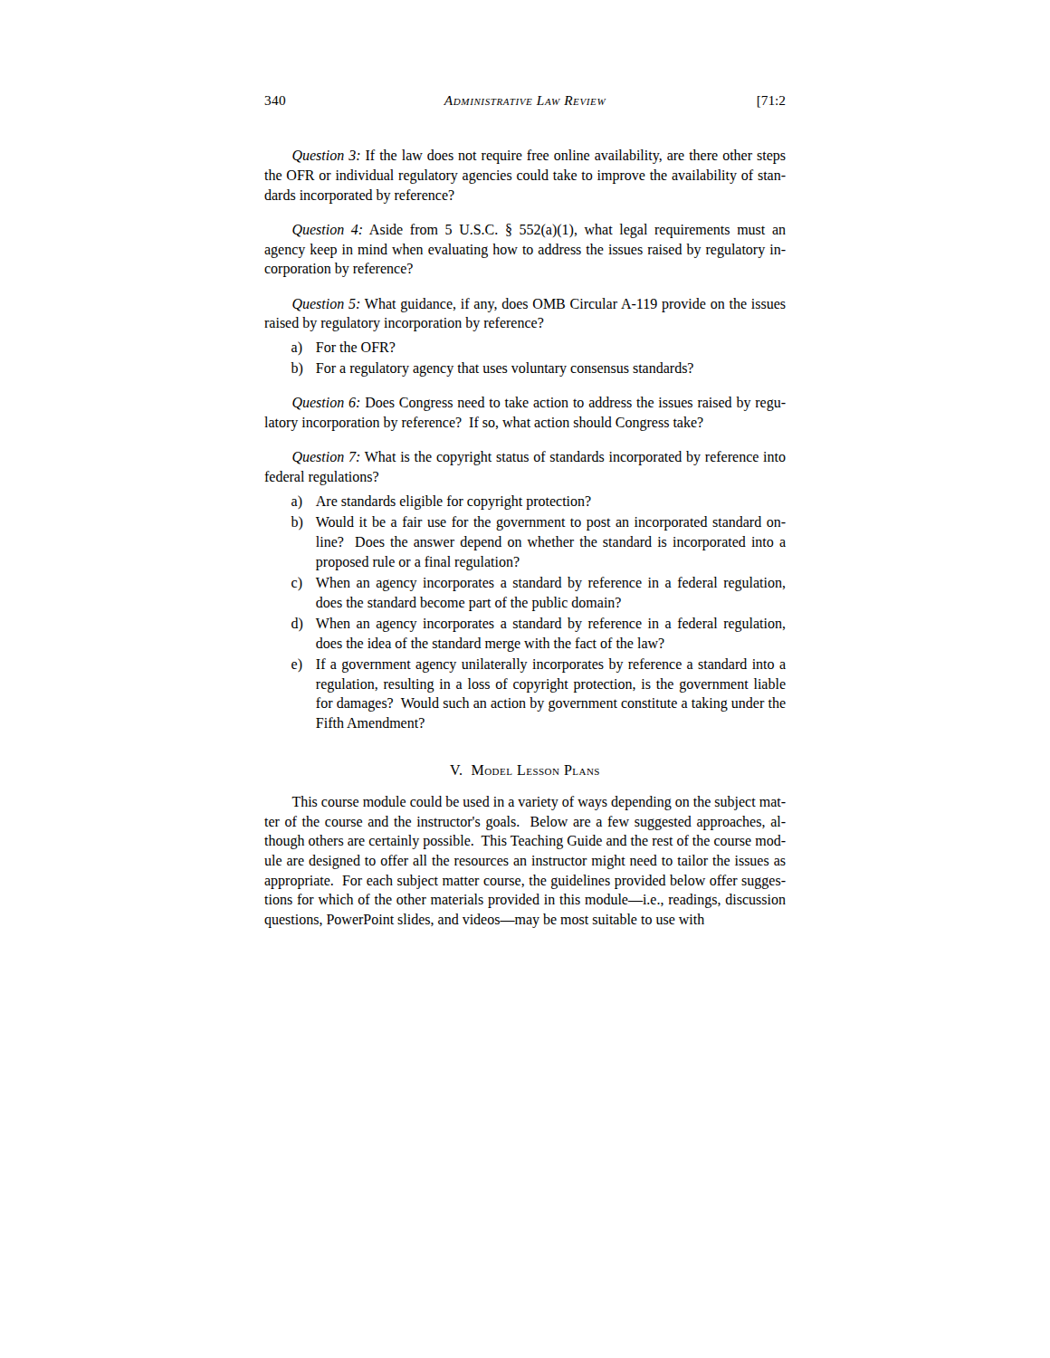340 Administrative Law Review [71:2
Question 3: If the law does not require free online availability, are there other steps the OFR or individual regulatory agencies could take to improve the availability of standards incorporated by reference?
Question 4: Aside from 5 U.S.C. § 552(a)(1), what legal requirements must an agency keep in mind when evaluating how to address the issues raised by regulatory incorporation by reference?
Question 5: What guidance, if any, does OMB Circular A-119 provide on the issues raised by regulatory incorporation by reference?
For the OFR?
For a regulatory agency that uses voluntary consensus standards?
Question 6: Does Congress need to take action to address the issues raised by regulatory incorporation by reference? If so, what action should Congress take?
Question 7: What is the copyright status of standards incorporated by reference into federal regulations?
Are standards eligible for copyright protection?
Would it be a fair use for the government to post an incorporated standard online? Does the answer depend on whether the standard is incorporated into a proposed rule or a final regulation?
When an agency incorporates a standard by reference in a federal regulation, does the standard become part of the public domain?
When an agency incorporates a standard by reference in a federal regulation, does the idea of the standard merge with the fact of the law?
If a government agency unilaterally incorporates by reference a standard into a regulation, resulting in a loss of copyright protection, is the government liable for damages? Would such an action by government constitute a taking under the Fifth Amendment?
V. Model Lesson Plans
This course module could be used in a variety of ways depending on the subject matter of the course and the instructor's goals. Below are a few suggested approaches, although others are certainly possible. This Teaching Guide and the rest of the course module are designed to offer all the resources an instructor might need to tailor the issues as appropriate. For each subject matter course, the guidelines provided below offer suggestions for which of the other materials provided in this module—i.e., readings, discussion questions, PowerPoint slides, and videos—may be most suitable to use with